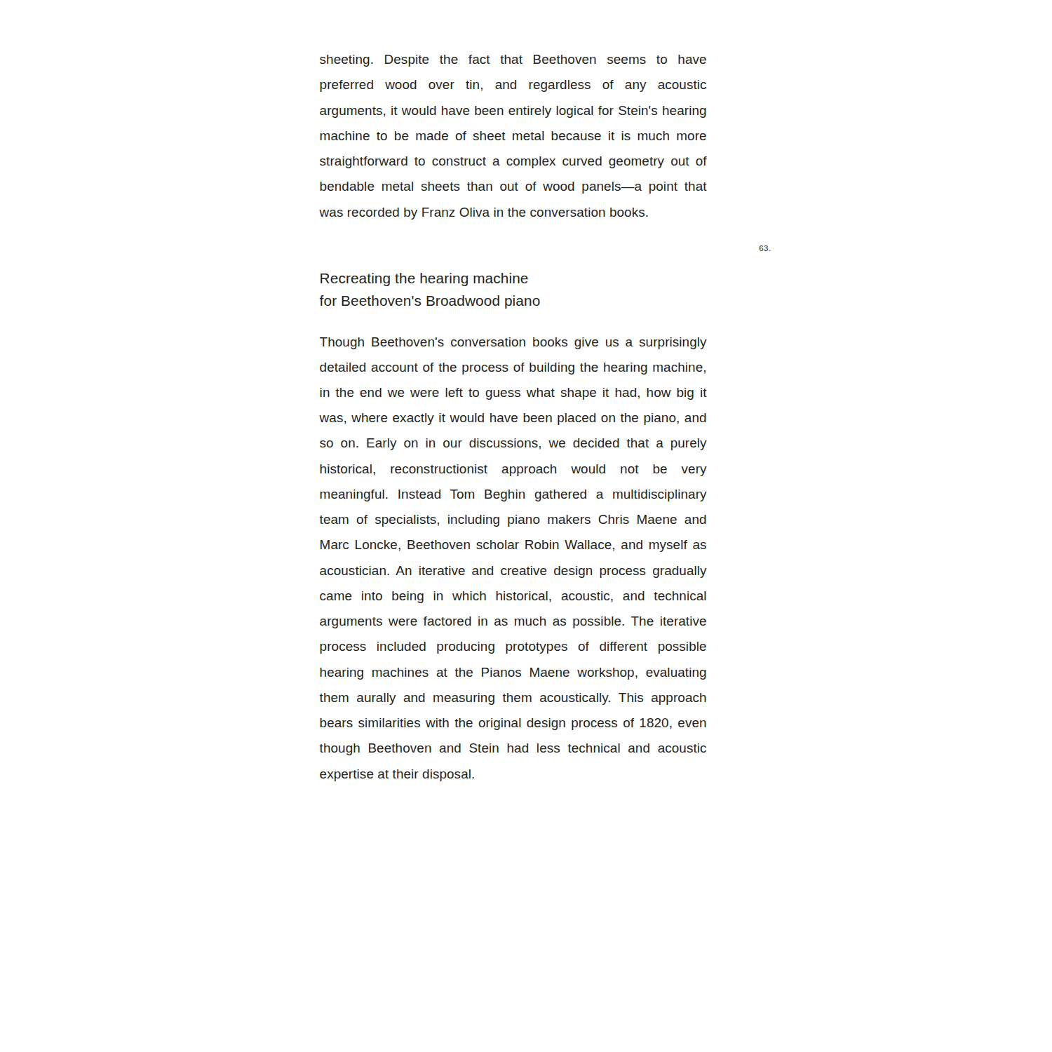63.
sheeting. Despite the fact that Beethoven seems to have preferred wood over tin, and regardless of any acoustic arguments, it would have been entirely logical for Stein's hearing machine to be made of sheet metal because it is much more straightforward to construct a complex curved geometry out of bendable metal sheets than out of wood panels—a point that was recorded by Franz Oliva in the conversation books.
Recreating the hearing machine
for Beethoven's Broadwood piano
Though Beethoven's conversation books give us a surprisingly detailed account of the process of building the hearing machine, in the end we were left to guess what shape it had, how big it was, where exactly it would have been placed on the piano, and so on. Early on in our discussions, we decided that a purely historical, reconstructionist approach would not be very meaningful. Instead Tom Beghin gathered a multidisciplinary team of specialists, including piano makers Chris Maene and Marc Loncke, Beethoven scholar Robin Wallace, and myself as acoustician. An iterative and creative design process gradually came into being in which historical, acoustic, and technical arguments were factored in as much as possible. The iterative process included producing prototypes of different possible hearing machines at the Pianos Maene workshop, evaluating them aurally and measuring them acoustically. This approach bears similarities with the original design process of 1820, even though Beethoven and Stein had less technical and acoustic expertise at their disposal.